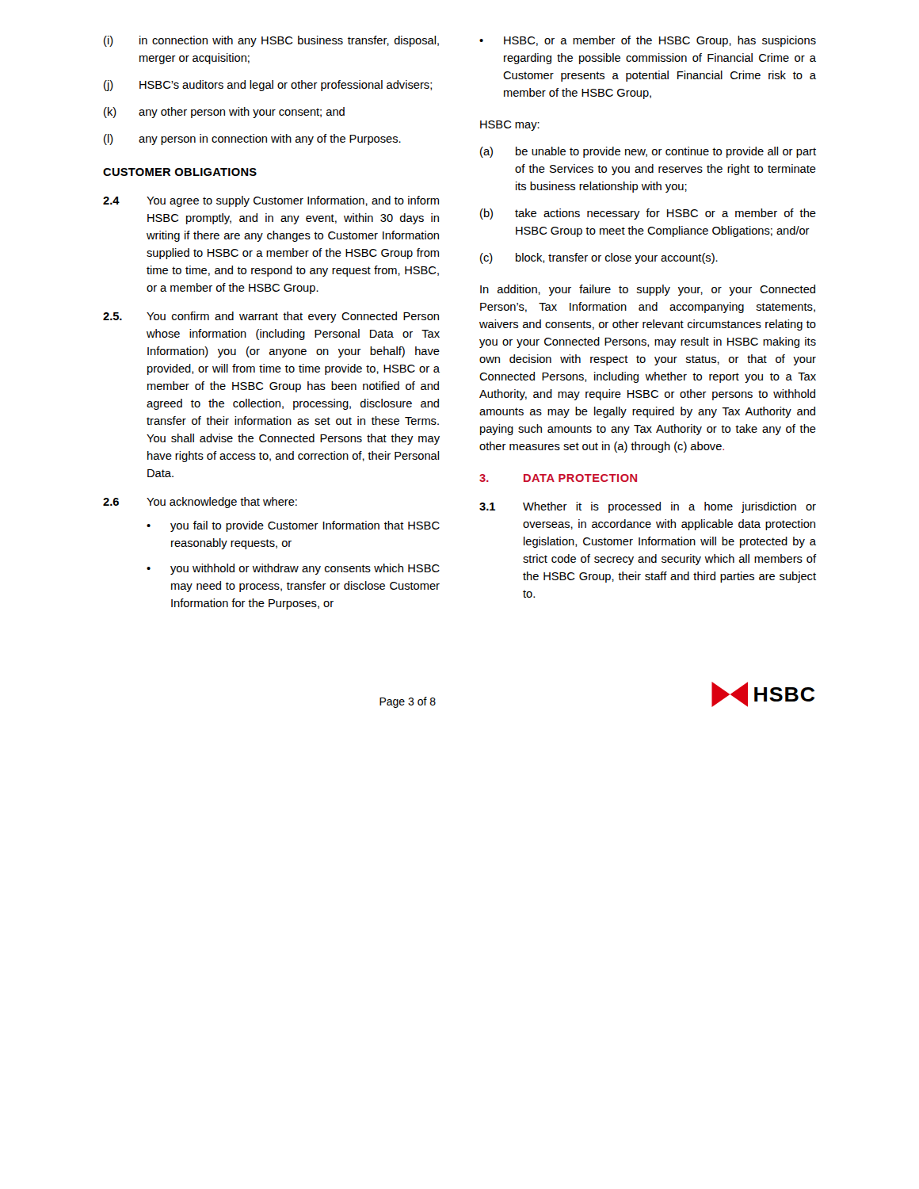(i)
in connection with any HSBC business transfer, disposal, merger or acquisition;
(j)
HSBC’s auditors and legal or other professional advisers;
(k)
any other person with your consent; and
(l)
any person in connection with any of the Purposes.
CUSTOMER OBLIGATIONS
2.4
You agree to supply Customer Information, and to inform HSBC promptly, and in any event, within 30 days in writing if there are any changes to Customer Information supplied to HSBC or a member of the HSBC Group from time to time, and to respond to any request from, HSBC, or a member of the HSBC Group.
2.5.
You confirm and warrant that every Connected Person whose information (including Personal Data or Tax Information) you (or anyone on your behalf) have provided, or will from time to time provide to, HSBC or a member of the HSBC Group has been notified of and agreed to the collection, processing, disclosure and transfer of their information as set out in these Terms. You shall advise the Connected Persons that they may have rights of access to, and correction of, their Personal Data.
2.6
You acknowledge that where:
•
you fail to provide Customer Information that HSBC reasonably requests, or
•
you withhold or withdraw any consents which HSBC may need to process, transfer or disclose Customer Information for the Purposes, or
•
HSBC, or a member of the HSBC Group, has suspicions regarding the possible commission of Financial Crime or a Customer presents a potential Financial Crime risk to a member of the HSBC Group,
HSBC may:
(a)
be unable to provide new, or continue to provide all or part of the Services to you and reserves the right to terminate its business relationship with you;
(b)
take actions necessary for HSBC or a member of the HSBC Group to meet the Compliance Obligations; and/or
(c)
block, transfer or close your account(s).
In addition, your failure to supply your, or your Connected Person’s, Tax Information and accompanying statements, waivers and consents, or other relevant circumstances relating to you or your Connected Persons, may result in HSBC making its own decision with respect to your status, or that of your Connected Persons, including whether to report you to a Tax Authority, and may require HSBC or other persons to withhold amounts as may be legally required by any Tax Authority and paying such amounts to any Tax Authority or to take any of the other measures set out in (a) through (c) above.
3.
DATA PROTECTION
3.1
Whether it is processed in a home jurisdiction or overseas, in accordance with applicable data protection legislation, Customer Information will be protected by a strict code of secrecy and security which all members of the HSBC Group, their staff and third parties are subject to.
Page 3 of 8
HSBC